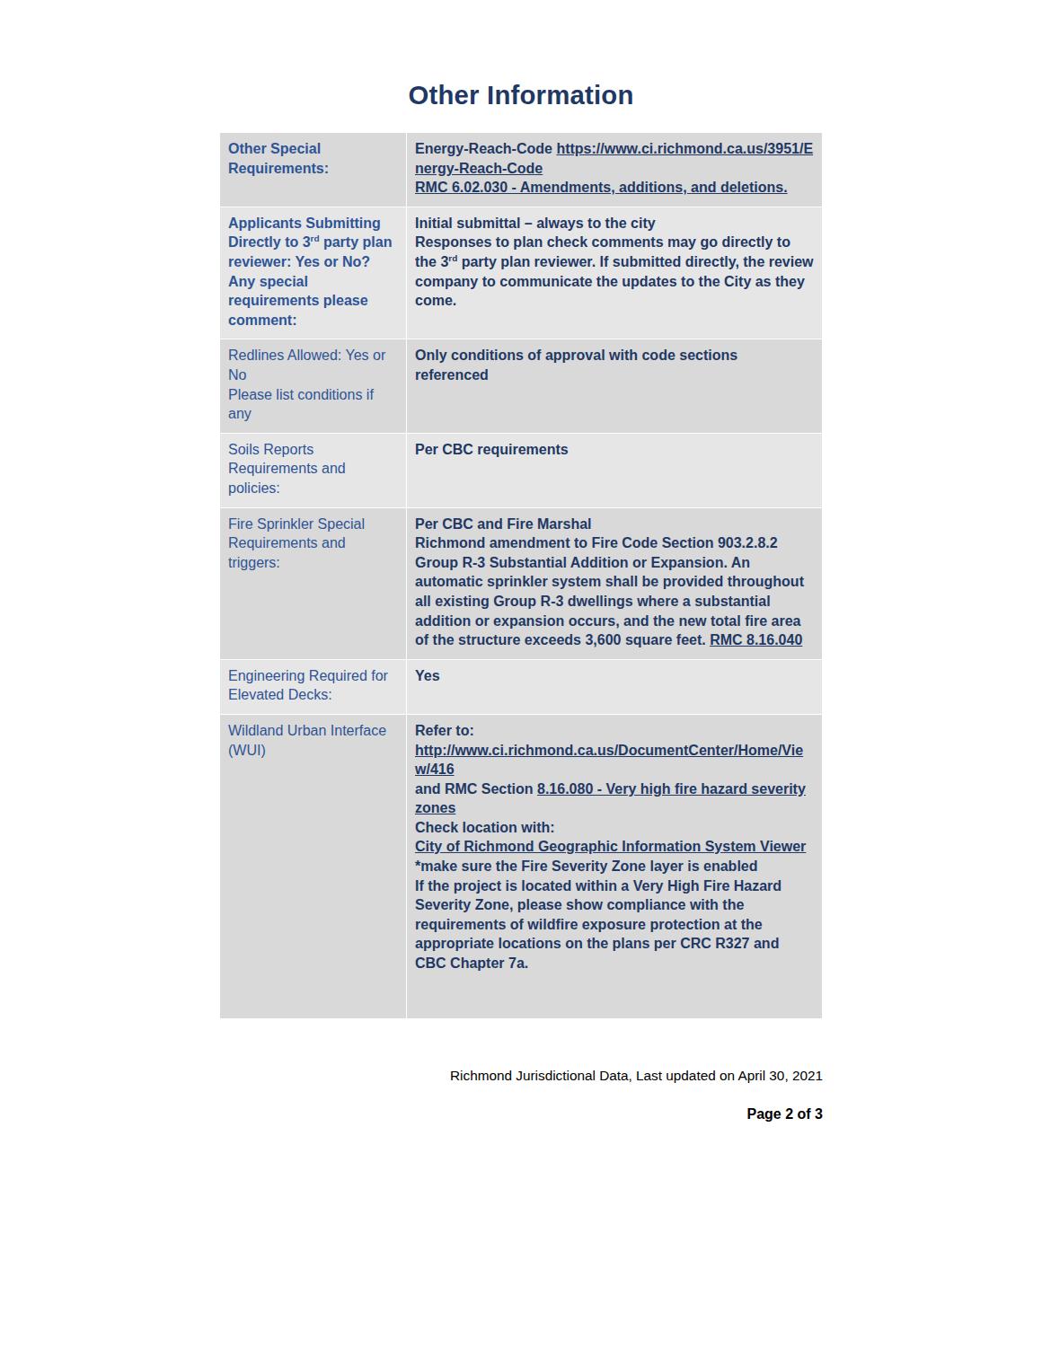Other Information
| Other Special Requirements: | Energy-Reach-Code https://www.ci.richmond.ca.us/3951/Energy-Reach-Code RMC 6.02.030 - Amendments, additions, and deletions. |
| Applicants Submitting Directly to 3 rd party plan reviewer: Yes or No? Any special requirements please comment: | Initial submittal – always to the city Responses to plan check comments may go directly to the 3 rd party plan reviewer. If submitted directly, the review company to communicate the updates to the City as they come. |
| Redlines Allowed: Yes or No Please list conditions if any | Only conditions of approval with code sections referenced |
| Soils Reports Requirements and policies: | Per CBC requirements |
| Fire Sprinkler Special Requirements and triggers: | Per CBC and Fire Marshal Richmond amendment to Fire Code Section 903.2.8.2 Group R-3 Substantial Addition or Expansion. An automatic sprinkler system shall be provided throughout all existing Group R-3 dwellings where a substantial addition or expansion occurs, and the new total fire area of the structure exceeds 3,600 square feet. RMC 8.16.040 |
| Engineering Required for Elevated Decks: | Yes |
| Wildland Urban Interface (WUI) | Refer to: http://www.ci.richmond.ca.us/DocumentCenter/Home/View/416 and RMC Section 8.16.080 - Very high fire hazard severity zones Check location with: City of Richmond Geographic Information System Viewer *make sure the Fire Severity Zone layer is enabled If the project is located within a Very High Fire Hazard Severity Zone, please show compliance with the requirements of wildfire exposure protection at the appropriate locations on the plans per CRC R327 and CBC Chapter 7a. |
Richmond Jurisdictional Data, Last updated on April 30, 2021
Page 2 of 3